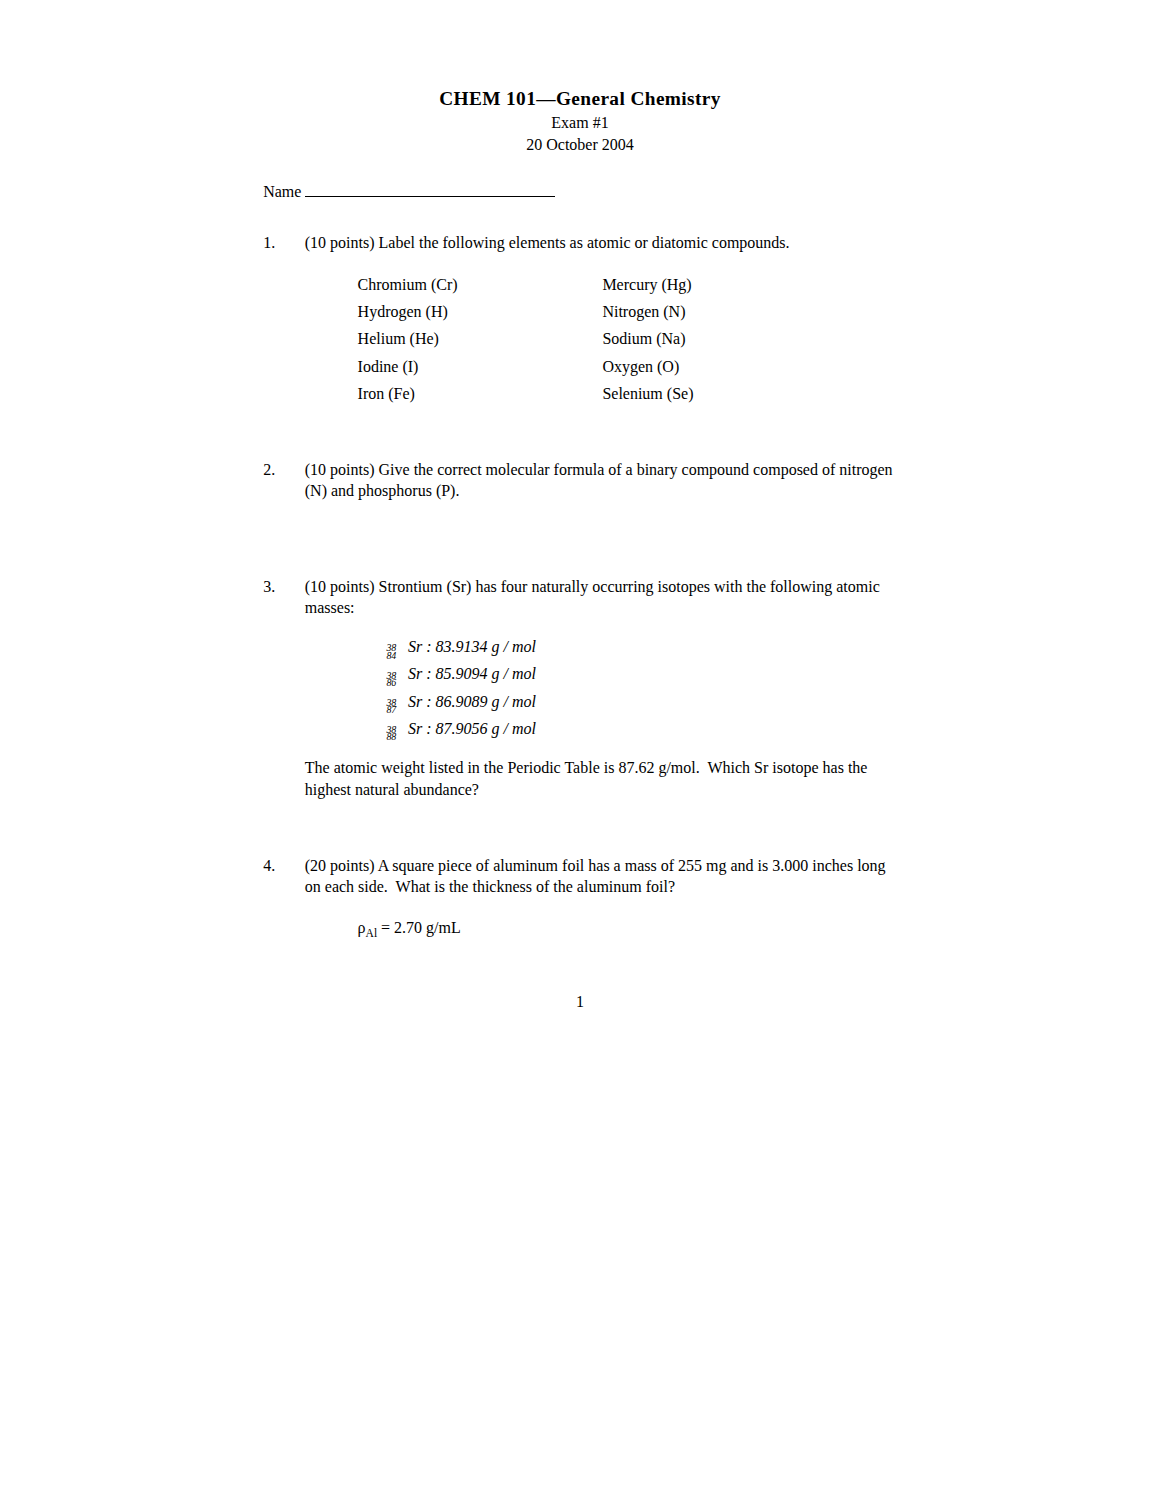CHEM 101—General Chemistry
Exam #1
20 October 2004
Name
1.
(10 points) Label the following elements as atomic or diatomic compounds.
| Chromium (Cr) | Mercury (Hg) |
| Hydrogen (H) | Nitrogen (N) |
| Helium (He) | Sodium (Na) |
| Iodine (I) | Oxygen (O) |
| Iron (Fe) | Selenium (Se) |
2.
(10 points) Give the correct molecular formula of a binary compound composed of nitrogen (N) and phosphorus (P).
3.
(10 points) Strontium (Sr) has four naturally occurring isotopes with the following atomic masses:
8438 Sr : 83.9134 g / mol
8638 Sr : 85.9094 g / mol
8738 Sr : 86.9089 g / mol
8838 Sr : 87.9056 g / mol
The atomic weight listed in the Periodic Table is 87.62 g/mol. Which Sr isotope has the highest natural abundance?
4.
(20 points) A square piece of aluminum foil has a mass of 255 mg and is 3.000 inches long on each side. What is the thickness of the aluminum foil?
ρAl = 2.70 g/mL
1